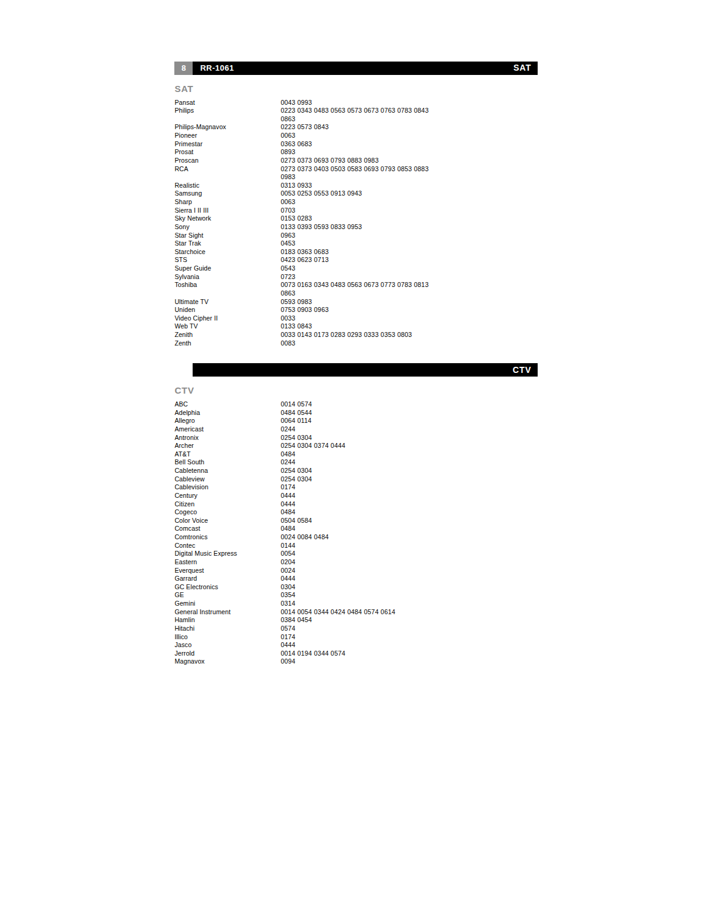8
RR-1061 SAT
SAT
| Pansat | 0043 0993 |
| Philips | 0223 0343 0483 0563 0573 0673 0763 0783 0843 |
| | 0863 |
| Philips-Magnavox | 0223 0573 0843 |
| Pioneer | 0063 |
| Primestar | 0363 0683 |
| Prosat | 0893 |
| Proscan | 0273 0373 0693 0793 0883 0983 |
| RCA | 0273 0373 0403 0503 0583 0693 0793 0853 0883 |
| | 0983 |
| Realistic | 0313 0933 |
| Samsung | 0053 0253 0553 0913 0943 |
| Sharp | 0063 |
| Sierra I II III | 0703 |
| Sky Network | 0153 0283 |
| Sony | 0133 0393 0593 0833 0953 |
| Star Sight | 0963 |
| Star Trak | 0453 |
| Starchoice | 0183 0363 0683 |
| STS | 0423 0623 0713 |
| Super Guide | 0543 |
| Sylvania | 0723 |
| Toshiba | 0073 0163 0343 0483 0563 0673 0773 0783 0813 |
| | 0863 |
| Ultimate TV | 0593 0983 |
| Uniden | 0753 0903 0963 |
| Video Cipher II | 0033 |
| Web TV | 0133 0843 |
| Zenith | 0033 0143 0173 0283 0293 0333 0353 0803 |
| Zenth | 0083 |
CTV
CTV
| ABC | 0014 0574 |
| Adelphia | 0484 0544 |
| Allegro | 0064 0114 |
| Americast | 0244 |
| Antronix | 0254 0304 |
| Archer | 0254 0304 0374 0444 |
| AT&T | 0484 |
| Bell South | 0244 |
| Cabletenna | 0254 0304 |
| Cableview | 0254 0304 |
| Cablevision | 0174 |
| Century | 0444 |
| Citizen | 0444 |
| Cogeco | 0484 |
| Color Voice | 0504 0584 |
| Comcast | 0484 |
| Comtronics | 0024 0084 0484 |
| Contec | 0144 |
| Digital Music Express | 0054 |
| Eastern | 0204 |
| Everquest | 0024 |
| Garrard | 0444 |
| GC Electronics | 0304 |
| GE | 0354 |
| Gemini | 0314 |
| General Instrument | 0014 0054 0344 0424 0484 0574 0614 |
| Hamlin | 0384 0454 |
| Hitachi | 0574 |
| Illico | 0174 |
| Jasco | 0444 |
| Jerrold | 0014 0194 0344 0574 |
| Magnavox | 0094 |